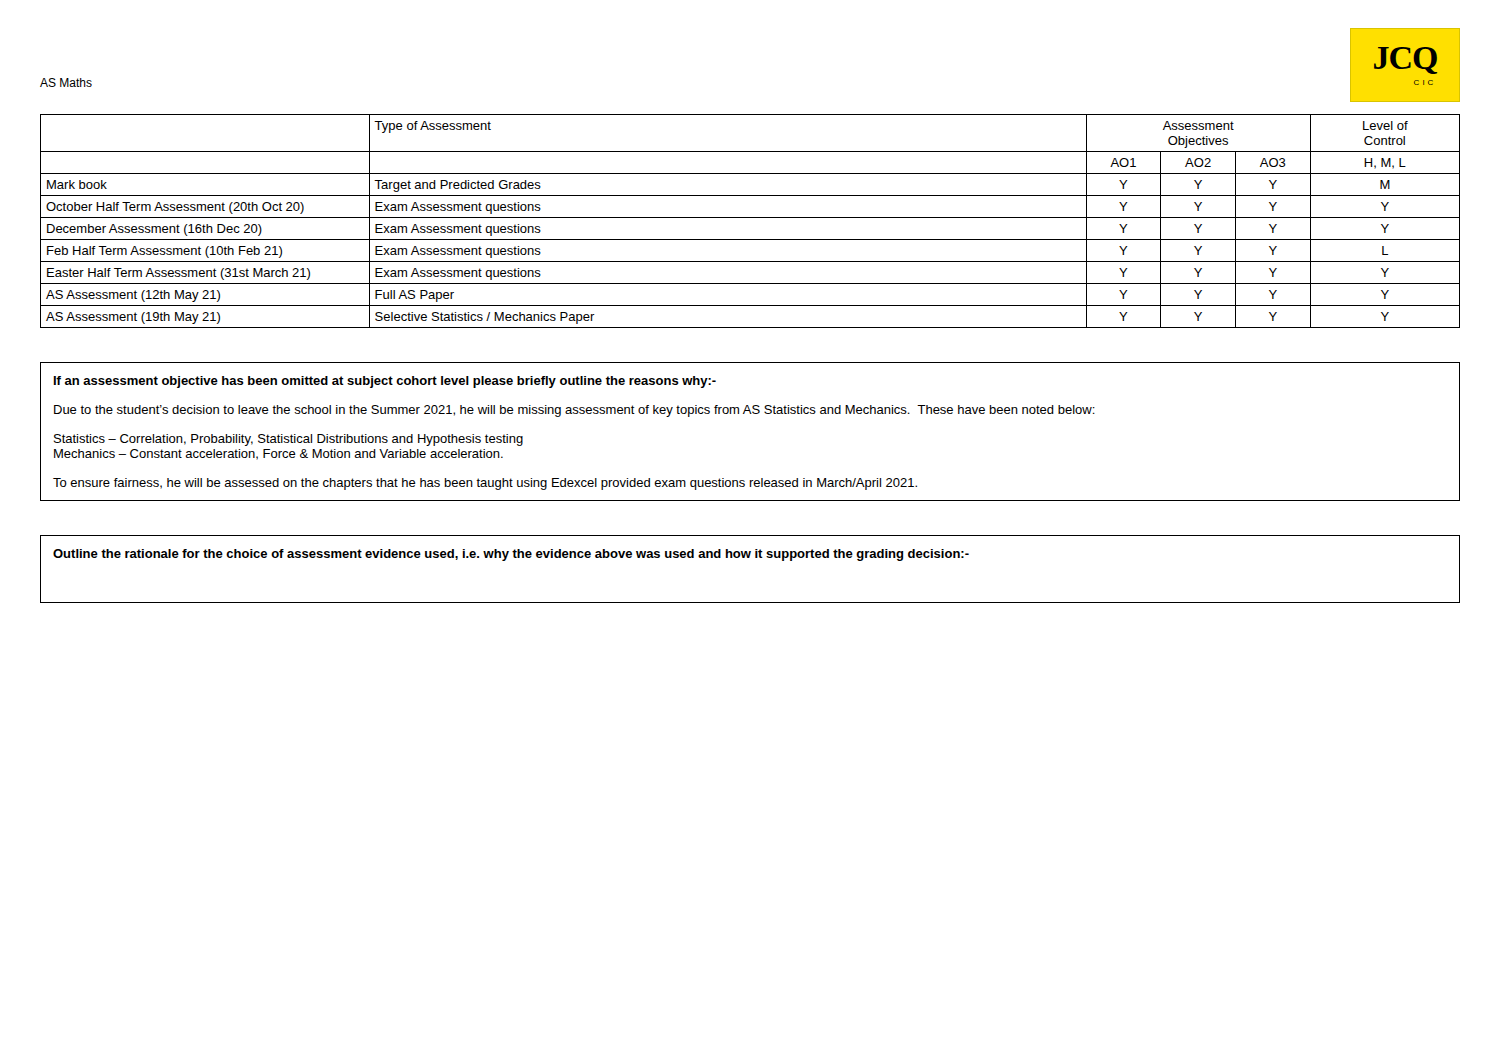JCQ CIC
AS Maths
| | Type of Assessment | Assessment Objectives | Level of Control |
| --- | --- | --- | --- |
| | | AO1 | AO2 | AO3 | H, M, L |
| Mark book | Target and Predicted Grades | Y | Y | Y | M |
| October Half Term Assessment (20th Oct 20) | Exam Assessment questions | Y | Y | Y | Y |
| December Assessment (16th Dec 20) | Exam Assessment questions | Y | Y | Y | Y |
| Feb Half Term Assessment (10th Feb 21) | Exam Assessment questions | Y | Y | Y | L |
| Easter Half Term Assessment (31st March 21) | Exam Assessment questions | Y | Y | Y | Y |
| AS Assessment (12th May 21) | Full AS Paper | Y | Y | Y | Y |
| AS Assessment (19th May 21) | Selective Statistics / Mechanics Paper | Y | Y | Y | Y |
If an assessment objective has been omitted at subject cohort level please briefly outline the reasons why:-
Due to the student’s decision to leave the school in the Summer 2021, he will be missing assessment of key topics from AS Statistics and Mechanics. These have been noted below:
Statistics – Correlation, Probability, Statistical Distributions and Hypothesis testing
Mechanics – Constant acceleration, Force & Motion and Variable acceleration.
To ensure fairness, he will be assessed on the chapters that he has been taught using Edexcel provided exam questions released in March/April 2021.
Outline the rationale for the choice of assessment evidence used, i.e. why the evidence above was used and how it supported the grading decision:-